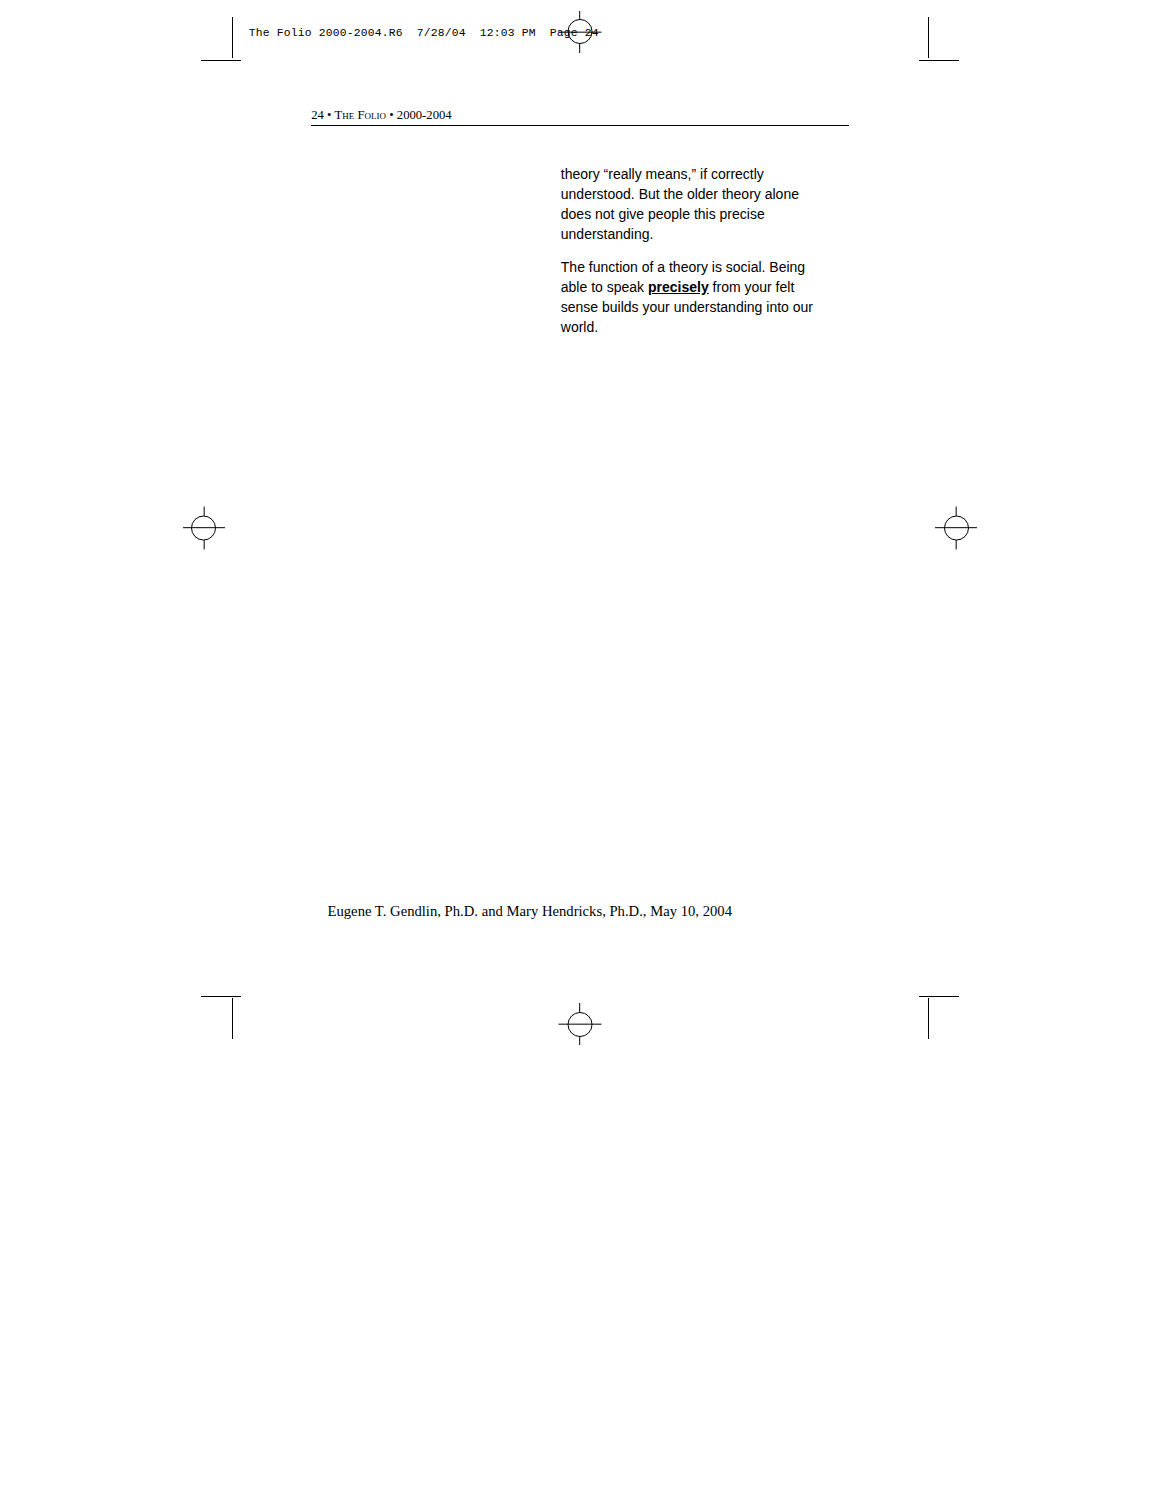The Folio 2000-2004.R6 7/28/04 12:03 PM Page 24
24 • The Folio • 2000-2004
theory “really means,” if correctly understood. But the older theory alone does not give people this precise understanding.
The function of a theory is social. Being able to speak precisely from your felt sense builds your understanding into our world.
Eugene T. Gendlin, Ph.D. and Mary Hendricks, Ph.D., May 10, 2004